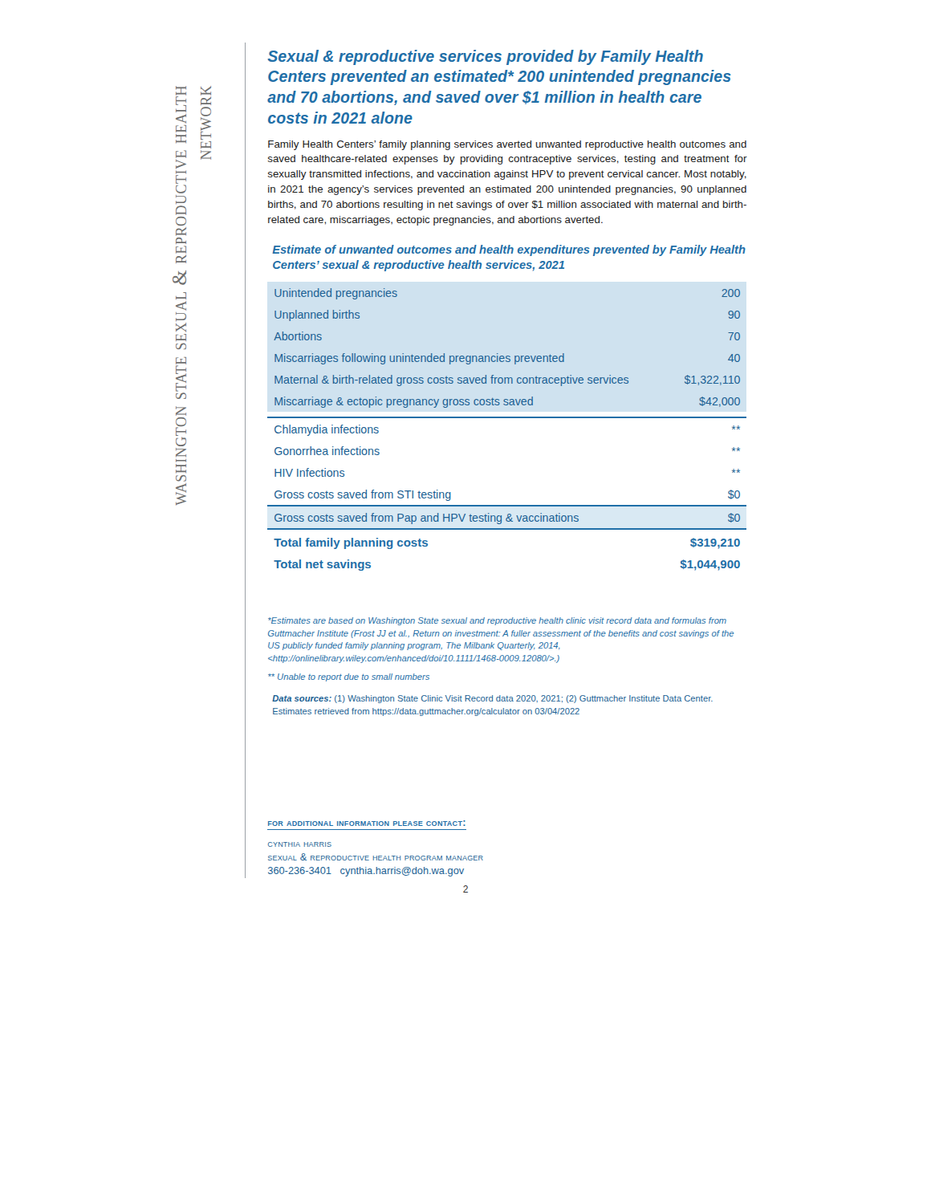Washington State Sexual & Reproductive Health Network
Sexual & reproductive services provided by Family Health Centers prevented an estimated* 200 unintended pregnancies and 70 abortions, and saved over $1 million in health care costs in 2021 alone
Family Health Centers’ family planning services averted unwanted reproductive health outcomes and saved healthcare-related expenses by providing contraceptive services, testing and treatment for sexually transmitted infections, and vaccination against HPV to prevent cervical cancer. Most notably, in 2021 the agency’s services prevented an estimated 200 unintended pregnancies, 90 unplanned births, and 70 abortions resulting in net savings of over $1 million associated with maternal and birth-related care, miscarriages, ectopic pregnancies, and abortions averted.
Estimate of unwanted outcomes and health expenditures prevented by Family Health Centers’ sexual & reproductive health services, 2021
| Unintended pregnancies | 200 |
| Unplanned births | 90 |
| Abortions | 70 |
| Miscarriages following unintended pregnancies prevented | 40 |
| Maternal & birth-related gross costs saved from contraceptive services | $1,322,110 |
| Miscarriage & ectopic pregnancy gross costs saved | $42,000 |
| Chlamydia infections | ** |
| Gonorrhea infections | ** |
| HIV Infections | ** |
| Gross costs saved from STI testing | $0 |
| Gross costs saved from Pap and HPV testing & vaccinations | $0 |
| Total family planning costs | $319,210 |
| Total net savings | $1,044,900 |
*Estimates are based on Washington State sexual and reproductive health clinic visit record data and formulas from Guttmacher Institute (Frost JJ et al., Return on investment: A fuller assessment of the benefits and cost savings of the US publicly funded family planning program, The Milbank Quarterly, 2014, <http://onlinelibrary.wiley.com/enhanced/doi/10.1111/1468-0009.12080/>.)
** Unable to report due to small numbers
Data sources: (1) Washington State Clinic Visit Record data 2020, 2021; (2) Guttmacher Institute Data Center. Estimates retrieved from https://data.guttmacher.org/calculator on 03/04/2022
For additional information please contact:
Cynthia Harris
Sexual & Reproductive Health Program Manager
360-236-3401 cynthia.harris@doh.wa.gov
2